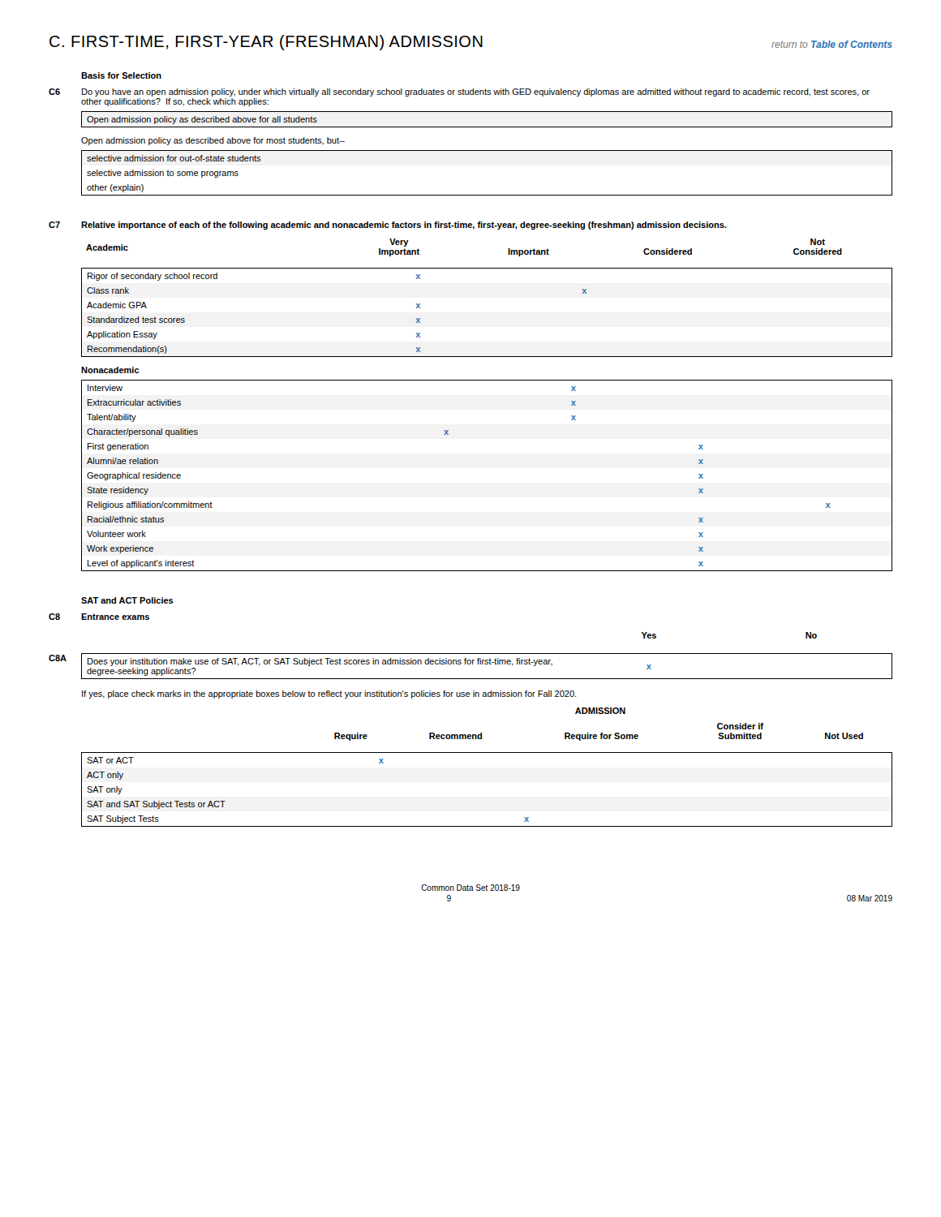C. FIRST-TIME, FIRST-YEAR (FRESHMAN) ADMISSION
return to Table of Contents
Basis for Selection
C6
Do you have an open admission policy, under which virtually all secondary school graduates or students with GED equivalency diplomas are admitted without regard to academic record, test scores, or other qualifications? If so, check which applies:
| Open admission policy as described above for all students | |
Open admission policy as described above for most students, but--
| selective admission for out-of-state students | |
| selective admission to some programs | |
| other (explain) | |
C7
Relative importance of each of the following academic and nonacademic factors in first-time, first-year, degree-seeking (freshman) admission decisions.
| Academic | Very Important | Important | Considered | Not Considered |
| Rigor of secondary school record | x | | | |
| Class rank | | x | | |
| Academic GPA | x | | | |
| Standardized test scores | x | | | |
| Application Essay | x | | | |
| Recommendation(s) | x | | | |
Nonacademic
| Interview | | x | | |
| Extracurricular activities | | x | | |
| Talent/ability | | x | | |
| Character/personal qualities | x | | | |
| First generation | | | x | |
| Alumni/ae relation | | | x | |
| Geographical residence | | | x | |
| State residency | | | x | |
| Religious affiliation/commitment | | | | x |
| Racial/ethnic status | | | x | |
| Volunteer work | | | x | |
| Work experience | | | x | |
| Level of applicant's interest | | | x | |
SAT and ACT Policies
C8
Entrance exams
| | Yes | No |
C8A
| Does your institution make use of SAT, ACT, or SAT Subject Test scores in admission decisions for first-time, first-year, degree-seeking applicants? | x | |
If yes, place check marks in the appropriate boxes below to reflect your institution's policies for use in admission for Fall 2020.
| | ADMISSION |
| | Require | Recommend | Require for Some | Consider if Submitted | Not Used |
| SAT or ACT | x | | | | |
| ACT only | | | | | |
| SAT only | | | | | |
| SAT and SAT Subject Tests or ACT | | | | | |
| SAT Subject Tests | | x | | | |
Common Data Set 2018-19
9 08 Mar 2019